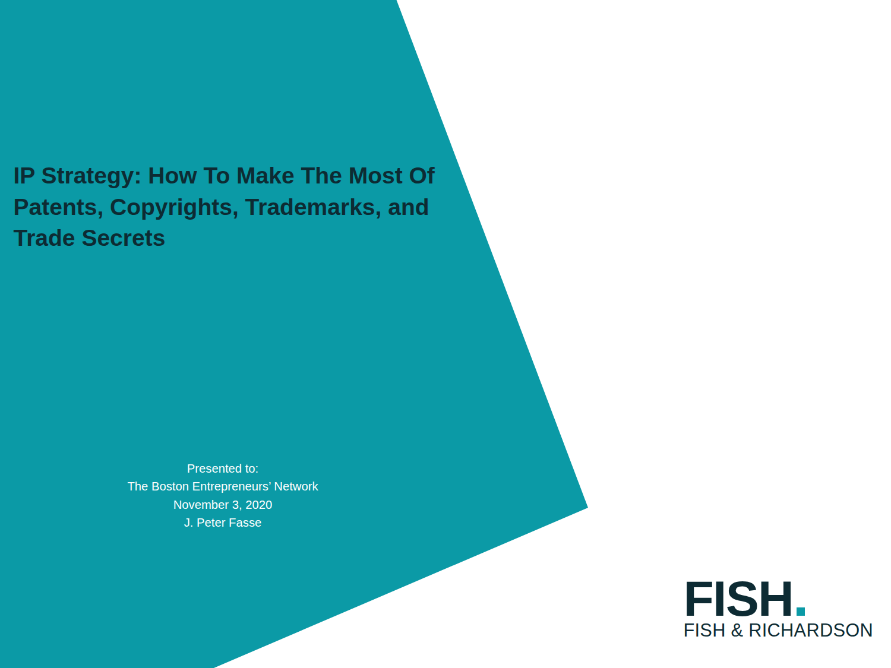IP Strategy: How To Make The Most Of Patents, Copyrights, Trademarks, and Trade Secrets
Presented to:
The Boston Entrepreneurs’ Network
November 3, 2020
J. Peter Fasse
FISH
FISH & RICHARDSON